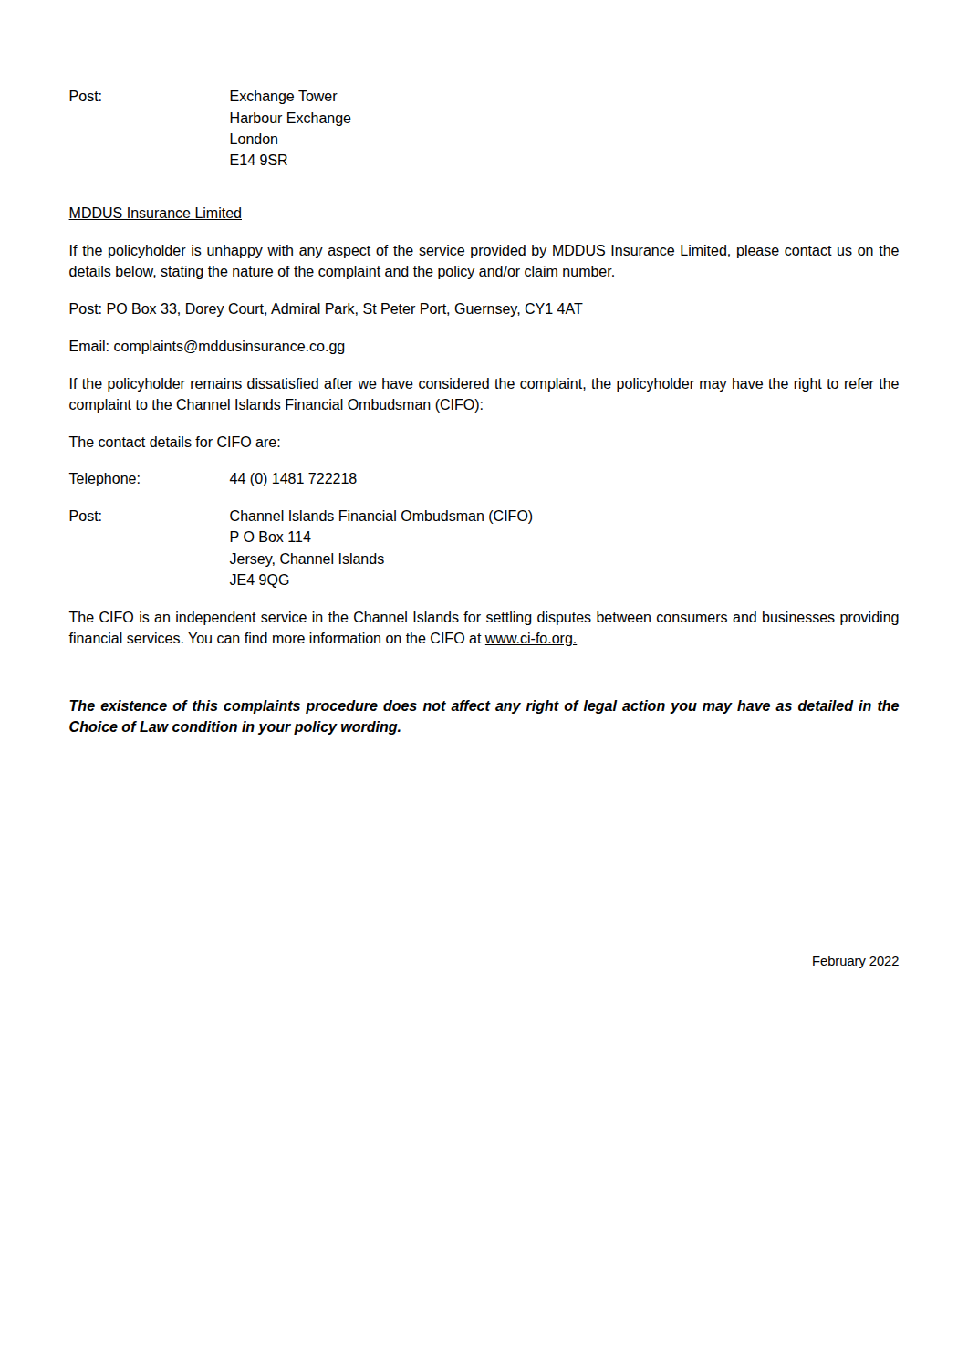Post:
Exchange Tower Harbour Exchange London E14 9SR
MDDUS Insurance Limited
If the policyholder is unhappy with any aspect of the service provided by MDDUS Insurance Limited, please contact us on the details below, stating the nature of the complaint and the policy and/or claim number.
Post: PO Box 33, Dorey Court, Admiral Park, St Peter Port, Guernsey, CY1 4AT
Email: complaints@mddusinsurance.co.gg
If the policyholder remains dissatisfied after we have considered the complaint, the policyholder may have the right to refer the complaint to the Channel Islands Financial Ombudsman (CIFO):
The contact details for CIFO are:
Telephone:
44 (0) 1481 722218
Post:
Channel Islands Financial Ombudsman (CIFO) P O Box 114 Jersey, Channel Islands JE4 9QG
The CIFO is an independent service in the Channel Islands for settling disputes between consumers and businesses providing financial services. You can find more information on the CIFO at www.ci-fo.org.
The existence of this complaints procedure does not affect any right of legal action you may have as detailed in the Choice of Law condition in your policy wording.
February 2022